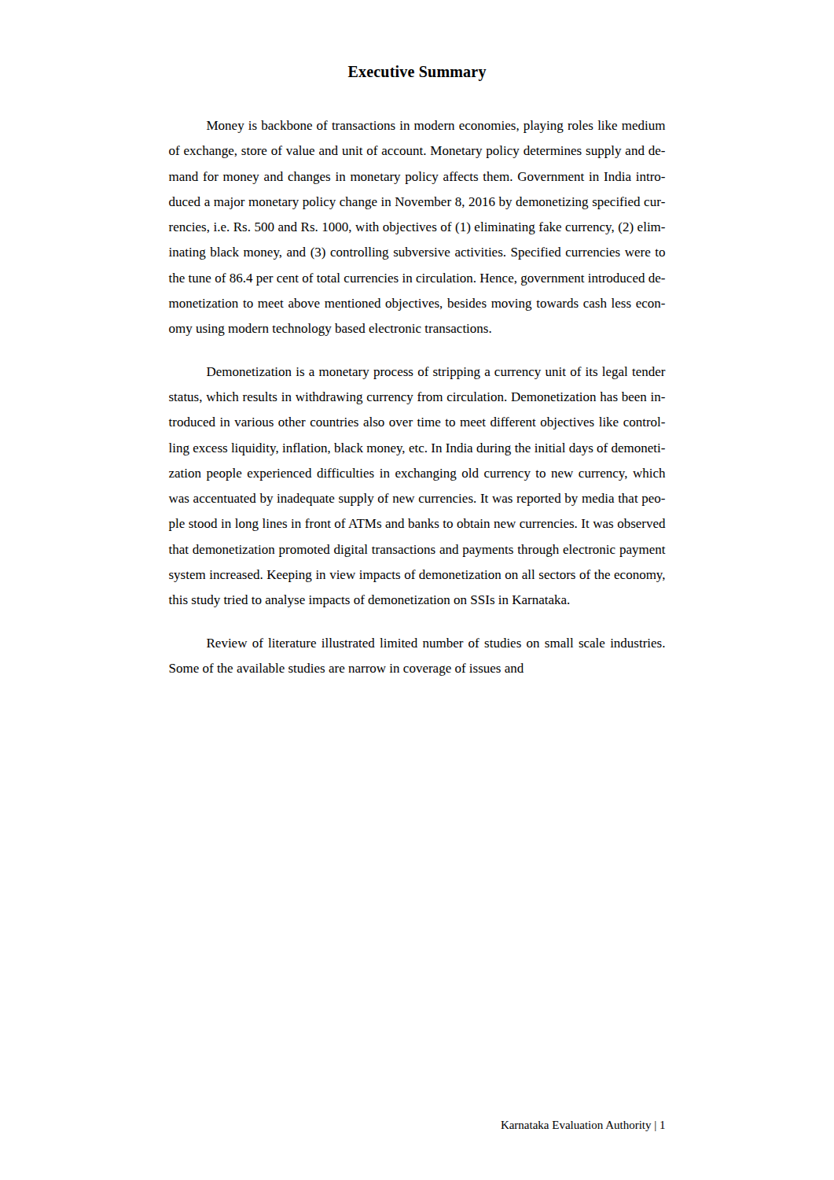Executive Summary
Money is backbone of transactions in modern economies, playing roles like medium of exchange, store of value and unit of account. Monetary policy determines supply and demand for money and changes in monetary policy affects them. Government in India introduced a major monetary policy change in November 8, 2016 by demonetizing specified currencies, i.e. Rs. 500 and Rs. 1000, with objectives of (1) eliminating fake currency, (2) eliminating black money, and (3) controlling subversive activities. Specified currencies were to the tune of 86.4 per cent of total currencies in circulation. Hence, government introduced demonetization to meet above mentioned objectives, besides moving towards cash less economy using modern technology based electronic transactions.
Demonetization is a monetary process of stripping a currency unit of its legal tender status, which results in withdrawing currency from circulation. Demonetization has been introduced in various other countries also over time to meet different objectives like controlling excess liquidity, inflation, black money, etc. In India during the initial days of demonetization people experienced difficulties in exchanging old currency to new currency, which was accentuated by inadequate supply of new currencies. It was reported by media that people stood in long lines in front of ATMs and banks to obtain new currencies. It was observed that demonetization promoted digital transactions and payments through electronic payment system increased. Keeping in view impacts of demonetization on all sectors of the economy, this study tried to analyse impacts of demonetization on SSIs in Karnataka.
Review of literature illustrated limited number of studies on small scale industries. Some of the available studies are narrow in coverage of issues and
Karnataka Evaluation Authority | 1